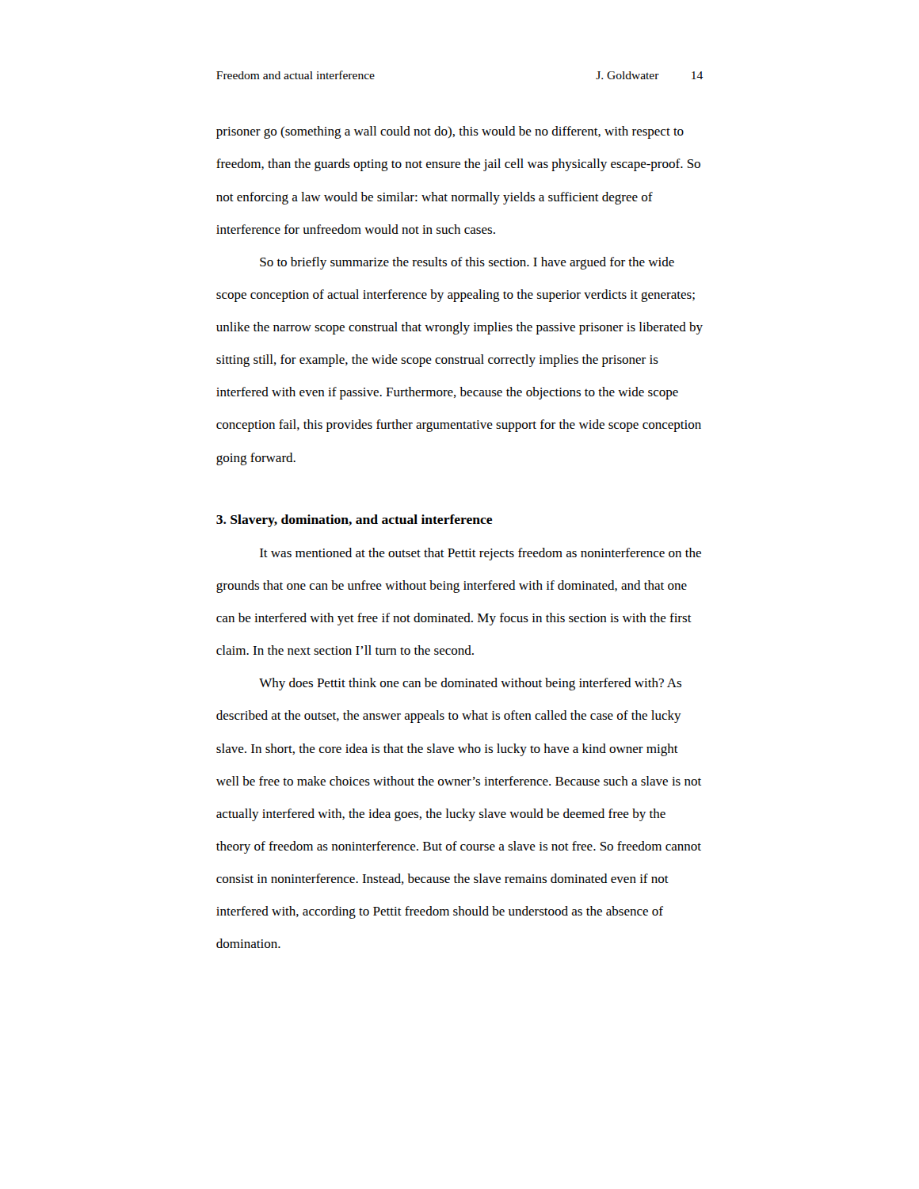Freedom and actual interference J. Goldwater 14
prisoner go (something a wall could not do), this would be no different, with respect to freedom, than the guards opting to not ensure the jail cell was physically escape-proof. So not enforcing a law would be similar: what normally yields a sufficient degree of interference for unfreedom would not in such cases.
So to briefly summarize the results of this section. I have argued for the wide scope conception of actual interference by appealing to the superior verdicts it generates; unlike the narrow scope construal that wrongly implies the passive prisoner is liberated by sitting still, for example, the wide scope construal correctly implies the prisoner is interfered with even if passive. Furthermore, because the objections to the wide scope conception fail, this provides further argumentative support for the wide scope conception going forward.
3. Slavery, domination, and actual interference
It was mentioned at the outset that Pettit rejects freedom as noninterference on the grounds that one can be unfree without being interfered with if dominated, and that one can be interfered with yet free if not dominated. My focus in this section is with the first claim. In the next section I’ll turn to the second.
Why does Pettit think one can be dominated without being interfered with? As described at the outset, the answer appeals to what is often called the case of the lucky slave. In short, the core idea is that the slave who is lucky to have a kind owner might well be free to make choices without the owner’s interference. Because such a slave is not actually interfered with, the idea goes, the lucky slave would be deemed free by the theory of freedom as noninterference. But of course a slave is not free. So freedom cannot consist in noninterference. Instead, because the slave remains dominated even if not interfered with, according to Pettit freedom should be understood as the absence of domination.